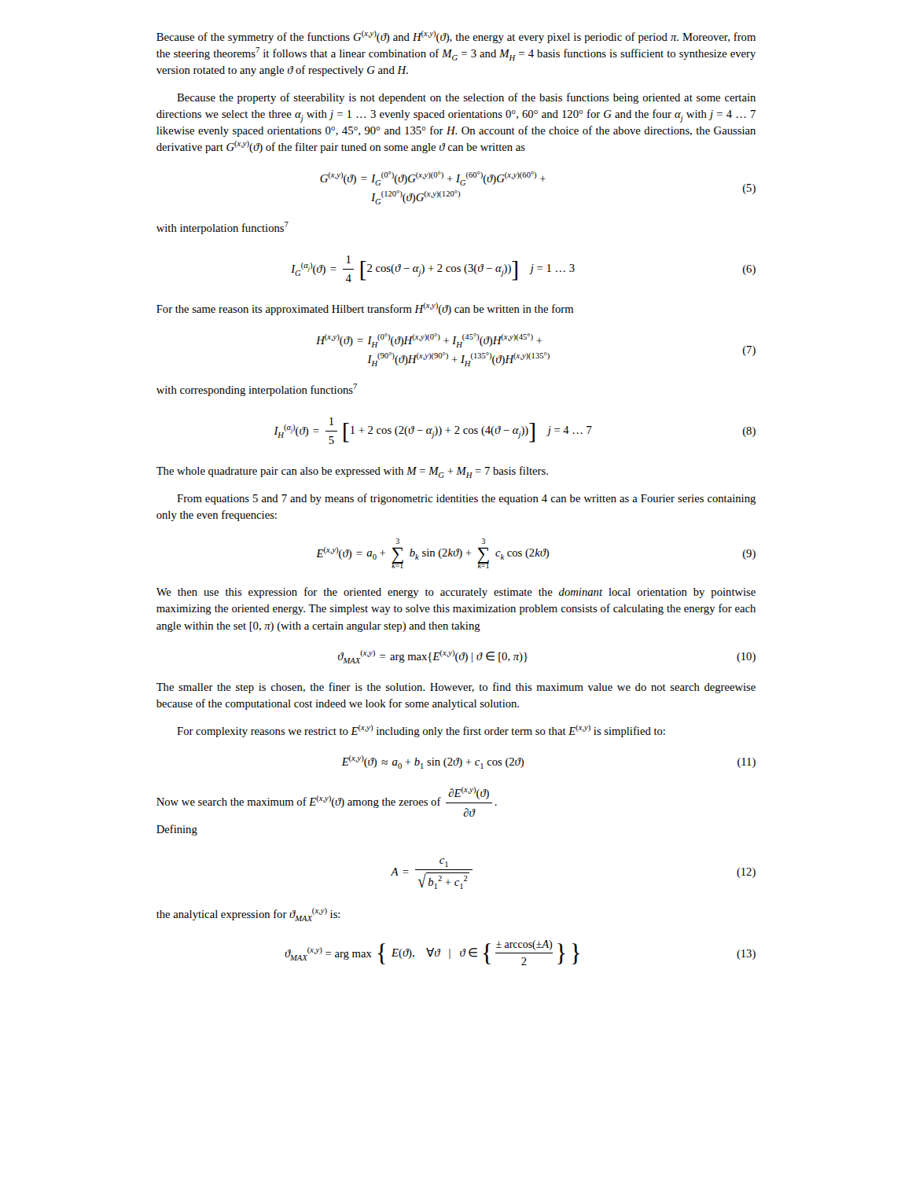Because of the symmetry of the functions G(x,y)(ϑ) and H(x,y)(ϑ), the energy at every pixel is periodic of period π. Moreover, from the steering theorems7 it follows that a linear combination of MG = 3 and MH = 4 basis functions is sufficient to synthesize every version rotated to any angle ϑ of respectively G and H.
Because the property of steerability is not dependent on the selection of the basis functions being oriented at some certain directions we select the three αj with j = 1 … 3 evenly spaced orientations 0°, 60° and 120° for G and the four αj with j = 4 … 7 likewise evenly spaced orientations 0°, 45°, 90° and 135° for H. On account of the choice of the above directions, the Gaussian derivative part G(x,y)(ϑ) of the filter pair tuned on some angle ϑ can be written as
| G ( x , y ) ( ϑ ) | = | I G (0°) ( ϑ ) G ( x , y )(0°) + I G (60°) ( ϑ ) G ( x , y )(60°) + |
| | | I G (120°) ( ϑ ) G ( x , y )(120°) |
(5)
with interpolation functions7
| I G ( α j ) ( ϑ ) | = | 1 4 [ 2 cos( ϑ − α j ) + 2 cos (3( ϑ − α j )) ] j = 1 … 3 |
(6)
For the same reason its approximated Hilbert transform H(x,y)(ϑ) can be written in the form
| H ( x , y ) ( ϑ ) | = | I H (0°) ( ϑ ) H ( x , y )(0°) + I H (45°) ( ϑ ) H ( x , y )(45°) + |
| | | I H (90°) ( ϑ ) H ( x , y )(90°) + I H (135°) ( ϑ ) H ( x , y )(135°) |
(7)
with corresponding interpolation functions7
| I H ( α j ) ( ϑ ) | = | 1 5 [ 1 + 2 cos (2( ϑ − α j )) + 2 cos (4( ϑ − α j )) ] j = 4 … 7 |
(8)
The whole quadrature pair can also be expressed with M = MG + MH = 7 basis filters.
From equations 5 and 7 and by means of trigonometric identities the equation 4 can be written as a Fourier series containing only the even frequencies:
| E ( x , y ) ( ϑ ) | = | a 0 + 3 ∑ k =1 b k sin (2 kϑ ) + 3 ∑ k =1 c k cos (2 kϑ ) |
(9)
We then use this expression for the oriented energy to accurately estimate the dominant local orientation by pointwise maximizing the oriented energy. The simplest way to solve this maximization problem consists of calculating the energy for each angle within the set [0, π) (with a certain angular step) and then taking
| ϑ MAX ( x , y ) | = | arg max{ E ( x , y ) ( ϑ ) / ϑ ∈ [0, π )} |
(10)
The smaller the step is chosen, the finer is the solution. However, to find this maximum value we do not search degreewise because of the computational cost indeed we look for some analytical solution.
For complexity reasons we restrict to E(x,y) including only the first order term so that E(x,y) is simplified to:
| E ( x , y ) ( ϑ ) | ≈ | a 0 + b 1 sin (2 ϑ ) + c 1 cos (2 ϑ ) |
(11)
Now we search the maximum of E(x,y)(ϑ) among the zeroes of ∂E(x,y)(ϑ)∂ϑ.
Defining
| A | = | c 1 √ b 1 2 + c 1 2 |
(12)
the analytical expression for ϑMAX(x,y) is:
| ϑ MAX ( x , y ) = arg max | { | E ( ϑ ), ∀ ϑ / ϑ ∈ { ± arccos(± A ) 2 } } |
(13)